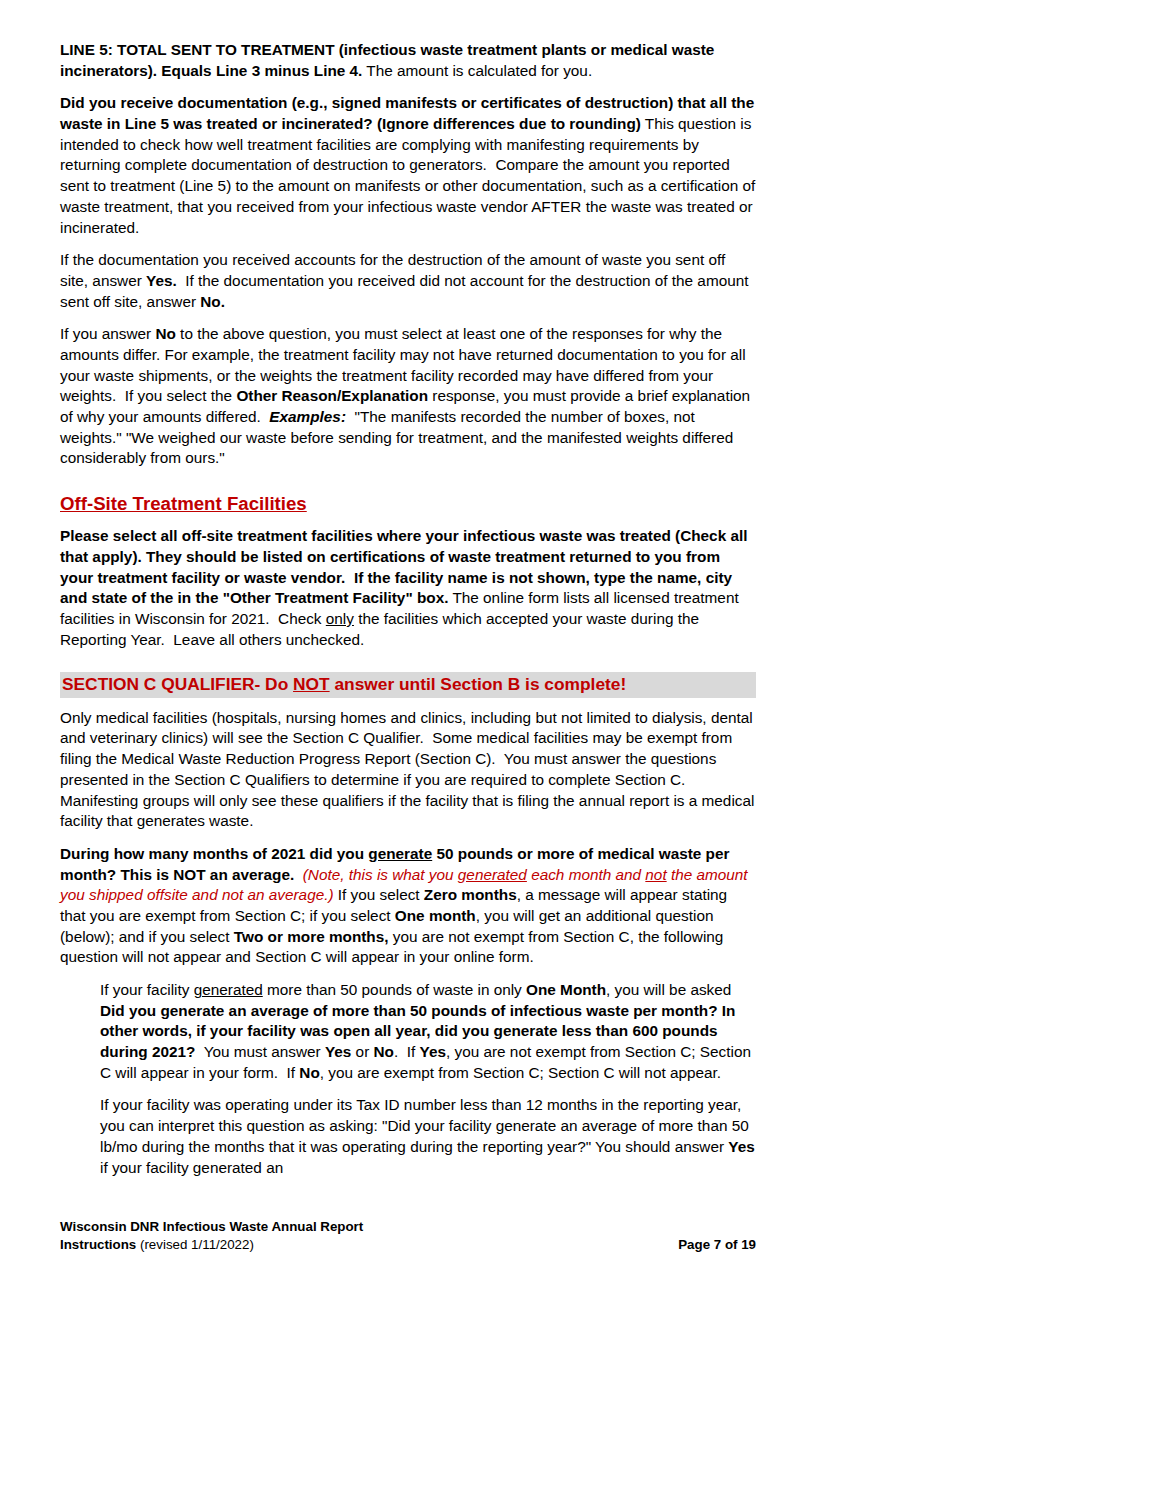LINE 5: TOTAL SENT TO TREATMENT (infectious waste treatment plants or medical waste incinerators). Equals Line 3 minus Line 4. The amount is calculated for you.
Did you receive documentation (e.g., signed manifests or certificates of destruction) that all the waste in Line 5 was treated or incinerated? (Ignore differences due to rounding) This question is intended to check how well treatment facilities are complying with manifesting requirements by returning complete documentation of destruction to generators. Compare the amount you reported sent to treatment (Line 5) to the amount on manifests or other documentation, such as a certification of waste treatment, that you received from your infectious waste vendor AFTER the waste was treated or incinerated.
If the documentation you received accounts for the destruction of the amount of waste you sent off site, answer Yes. If the documentation you received did not account for the destruction of the amount sent off site, answer No.
If you answer No to the above question, you must select at least one of the responses for why the amounts differ. For example, the treatment facility may not have returned documentation to you for all your waste shipments, or the weights the treatment facility recorded may have differed from your weights. If you select the Other Reason/Explanation response, you must provide a brief explanation of why your amounts differed. Examples: "The manifests recorded the number of boxes, not weights." "We weighed our waste before sending for treatment, and the manifested weights differed considerably from ours."
Off-Site Treatment Facilities
Please select all off-site treatment facilities where your infectious waste was treated (Check all that apply). They should be listed on certifications of waste treatment returned to you from your treatment facility or waste vendor. If the facility name is not shown, type the name, city and state of the in the "Other Treatment Facility" box. The online form lists all licensed treatment facilities in Wisconsin for 2021. Check only the facilities which accepted your waste during the Reporting Year. Leave all others unchecked.
SECTION C QUALIFIER- Do NOT answer until Section B is complete!
Only medical facilities (hospitals, nursing homes and clinics, including but not limited to dialysis, dental and veterinary clinics) will see the Section C Qualifier. Some medical facilities may be exempt from filing the Medical Waste Reduction Progress Report (Section C). You must answer the questions presented in the Section C Qualifiers to determine if you are required to complete Section C. Manifesting groups will only see these qualifiers if the facility that is filing the annual report is a medical facility that generates waste.
During how many months of 2021 did you generate 50 pounds or more of medical waste per month? This is NOT an average. (Note, this is what you generated each month and not the amount you shipped offsite and not an average.) If you select Zero months, a message will appear stating that you are exempt from Section C; if you select One month, you will get an additional question (below); and if you select Two or more months, you are not exempt from Section C, the following question will not appear and Section C will appear in your online form.
If your facility generated more than 50 pounds of waste in only One Month, you will be asked Did you generate an average of more than 50 pounds of infectious waste per month? In other words, if your facility was open all year, did you generate less than 600 pounds during 2021? You must answer Yes or No. If Yes, you are not exempt from Section C; Section C will appear in your form. If No, you are exempt from Section C; Section C will not appear.
If your facility was operating under its Tax ID number less than 12 months in the reporting year, you can interpret this question as asking: "Did your facility generate an average of more than 50 lb/mo during the months that it was operating during the reporting year?" You should answer Yes if your facility generated an
Wisconsin DNR Infectious Waste Annual Report
Instructions (revised 1/11/2022) Page 7 of 19